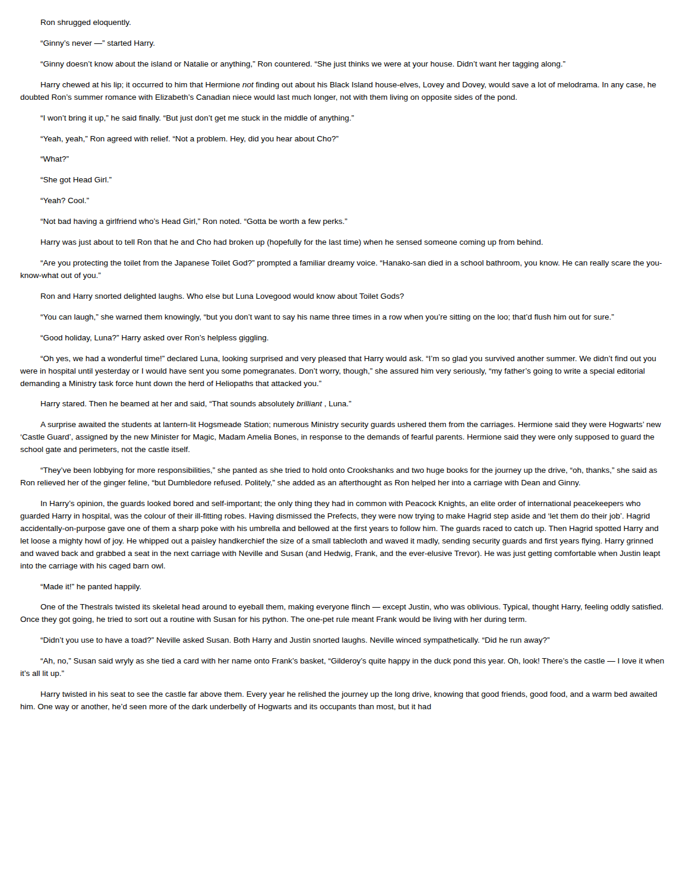Ron shrugged eloquently.
“Ginny’s never —” started Harry.
“Ginny doesn’t know about the island or Natalie or anything,” Ron countered. “She just thinks we were at your house. Didn’t want her tagging along.”
Harry chewed at his lip; it occurred to him that Hermione not finding out about his Black Island house-elves, Lovey and Dovey, would save a lot of melodrama. In any case, he doubted Ron’s summer romance with Elizabeth’s Canadian niece would last much longer, not with them living on opposite sides of the pond.
“I won’t bring it up,” he said finally. “But just don’t get me stuck in the middle of anything.”
“Yeah, yeah,” Ron agreed with relief. “Not a problem. Hey, did you hear about Cho?”
“What?”
“She got Head Girl.”
“Yeah? Cool.”
“Not bad having a girlfriend who’s Head Girl,” Ron noted. “Gotta be worth a few perks.”
Harry was just about to tell Ron that he and Cho had broken up (hopefully for the last time) when he sensed someone coming up from behind.
“Are you protecting the toilet from the Japanese Toilet God?” prompted a familiar dreamy voice. “Hanako-san died in a school bathroom, you know. He can really scare the you-know-what out of you.”
Ron and Harry snorted delighted laughs. Who else but Luna Lovegood would know about Toilet Gods?
“You can laugh,” she warned them knowingly, “but you don’t want to say his name three times in a row when you’re sitting on the loo; that’d flush him out for sure.”
“Good holiday, Luna?” Harry asked over Ron’s helpless giggling.
“Oh yes, we had a wonderful time!” declared Luna, looking surprised and very pleased that Harry would ask. “I’m so glad you survived another summer. We didn’t find out you were in hospital until yesterday or I would have sent you some pomegranates. Don’t worry, though,” she assured him very seriously, “my father’s going to write a special editorial demanding a Ministry task force hunt down the herd of Heliopaths that attacked you.”
Harry stared. Then he beamed at her and said, “That sounds absolutely brilliant , Luna.”
A surprise awaited the students at lantern-lit Hogsmeade Station; numerous Ministry security guards ushered them from the carriages. Hermione said they were Hogwarts’ new ‘Castle Guard’, assigned by the new Minister for Magic, Madam Amelia Bones, in response to the demands of fearful parents. Hermione said they were only supposed to guard the school gate and perimeters, not the castle itself.
“They’ve been lobbying for more responsibilities,” she panted as she tried to hold onto Crookshanks and two huge books for the journey up the drive, “oh, thanks,” she said as Ron relieved her of the ginger feline, “but Dumbledore refused. Politely,” she added as an afterthought as Ron helped her into a carriage with Dean and Ginny.
In Harry’s opinion, the guards looked bored and self-important; the only thing they had in common with Peacock Knights, an elite order of international peacekeepers who guarded Harry in hospital, was the colour of their ill-fitting robes. Having dismissed the Prefects, they were now trying to make Hagrid step aside and ‘let them do their job’. Hagrid accidentally-on-purpose gave one of them a sharp poke with his umbrella and bellowed at the first years to follow him. The guards raced to catch up. Then Hagrid spotted Harry and let loose a mighty howl of joy. He whipped out a paisley handkerchief the size of a small tablecloth and waved it madly, sending security guards and first years flying. Harry grinned and waved back and grabbed a seat in the next carriage with Neville and Susan (and Hedwig, Frank, and the ever-elusive Trevor). He was just getting comfortable when Justin leapt into the carriage with his caged barn owl.
“Made it!” he panted happily.
One of the Thestrals twisted its skeletal head around to eyeball them, making everyone flinch — except Justin, who was oblivious. Typical, thought Harry, feeling oddly satisfied. Once they got going, he tried to sort out a routine with Susan for his python. The one-pet rule meant Frank would be living with her during term.
“Didn’t you use to have a toad?” Neville asked Susan. Both Harry and Justin snorted laughs. Neville winced sympathetically. “Did he run away?”
“Ah, no,” Susan said wryly as she tied a card with her name onto Frank’s basket, “Gilderoy’s quite happy in the duck pond this year. Oh, look! There’s the castle — I love it when it’s all lit up.”
Harry twisted in his seat to see the castle far above them. Every year he relished the journey up the long drive, knowing that good friends, good food, and a warm bed awaited him. One way or another, he’d seen more of the dark underbelly of Hogwarts and its occupants than most, but it had